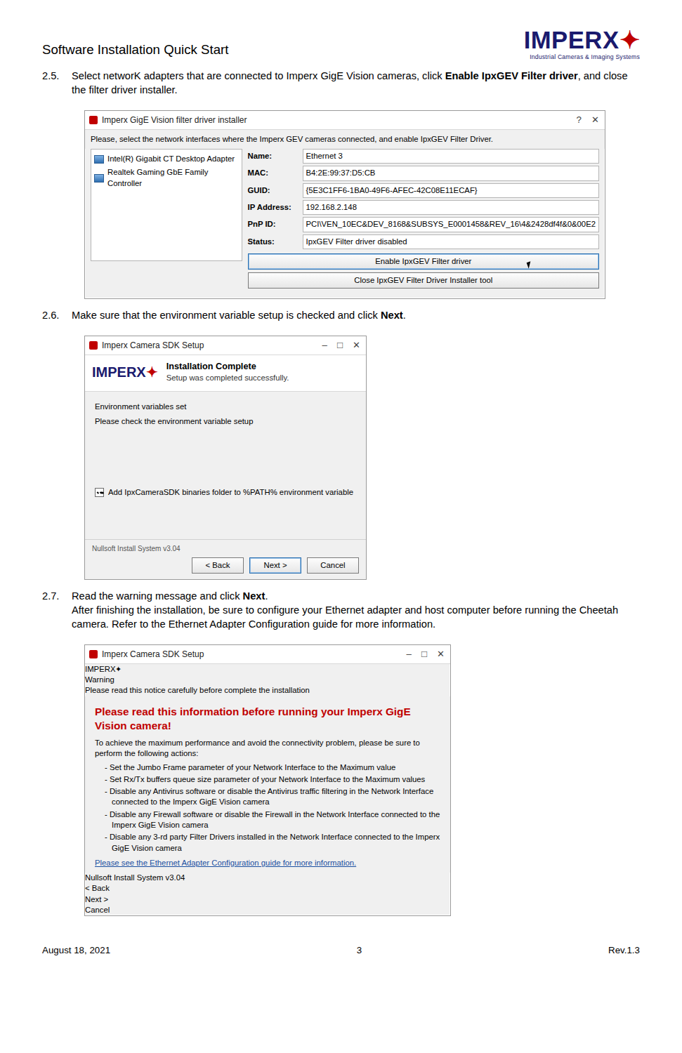Software Installation Quick Start
IMPERX✦
Industrial Cameras & Imaging Systems
2.5.
Select networK adapters that are connected to Imperx GigE Vision cameras, click Enable IpxGEV Filter driver, and close the filter driver installer.
Imperx GigE Vision filter driver installer
?✕
Please, select the network interfaces where the Imperx GEV cameras connected, and enable IpxGEV Filter Driver.
Intel(R) Gigabit CT Desktop Adapter
Realtek Gaming GbE Family Controller
Name:
Ethernet 3
MAC:
B4:2E:99:37:D5:CB
GUID:
{5E3C1FF6-1BA0-49F6-AFEC-42C08E11ECAF}
IP Address:
192.168.2.148
PnP ID:
PCI\VEN_10EC&DEV_8168&SUBSYS_E0001458&REV_16\4&2428df4f&0&00E2
Status:
IpxGEV Filter driver disabled
Enable IpxGEV Filter driver
Close IpxGEV Filter Driver Installer tool
2.6.
Make sure that the environment variable setup is checked and click Next.
Imperx Camera SDK Setup
–□✕
IMPERX✦
Installation Complete
Setup was completed successfully.
Environment variables set
Please check the environment variable setup
Add IpxCameraSDK binaries folder to %PATH% environment variable
Nullsoft Install System v3.04
< Back
Next >
Cancel
2.7.
Read the warning message and click Next.
After finishing the installation, be sure to configure your Ethernet adapter and host computer before running the Cheetah camera. Refer to the Ethernet Adapter Configuration guide for more information.
Imperx Camera SDK Setup
–□✕
IMPERX✦
Warning
Please read this notice carefully before complete the installation
Please read this information before running your Imperx GigE Vision camera!
To achieve the maximum performance and avoid the connectivity problem, please be sure to perform the following actions:
- Set the Jumbo Frame parameter of your Network Interface to the Maximum value
- Set Rx/Tx buffers queue size parameter of your Network Interface to the Maximum values
- Disable any Antivirus software or disable the Antivirus traffic filtering in the Network Interface connected to the Imperx GigE Vision camera
- Disable any Firewall software or disable the Firewall in the Network Interface connected to the Imperx GigE Vision camera
- Disable any 3-rd party Filter Drivers installed in the Network Interface connected to the Imperx GigE Vision camera
Please see the Ethernet Adapter Configuration guide for more information.
Nullsoft Install System v3.04
< Back
Next >
Cancel
August 18, 2021
3
Rev.1.3